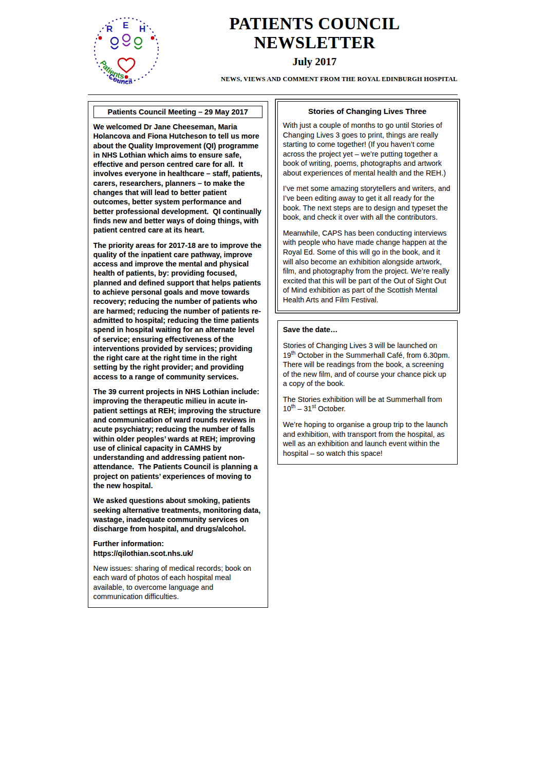R E H Patients Council
PATIENTS COUNCIL NEWSLETTER
July 2017
NEWS, VIEWS AND COMMENT FROM THE ROYAL EDINBURGH HOSPITAL
Patients Council Meeting – 29 May 2017
We welcomed Dr Jane Cheeseman, Maria Holancova and Fiona Hutcheson to tell us more about the Quality Improvement (QI) programme in NHS Lothian which aims to ensure safe, effective and person centred care for all. It involves everyone in healthcare – staff, patients, carers, researchers, planners – to make the changes that will lead to better patient outcomes, better system performance and better professional development. QI continually finds new and better ways of doing things, with patient centred care at its heart.
The priority areas for 2017-18 are to improve the quality of the inpatient care pathway, improve access and improve the mental and physical health of patients, by: providing focused, planned and defined support that helps patients to achieve personal goals and move towards recovery; reducing the number of patients who are harmed; reducing the number of patients re-admitted to hospital; reducing the time patients spend in hospital waiting for an alternate level of service; ensuring effectiveness of the interventions provided by services; providing the right care at the right time in the right setting by the right provider; and providing access to a range of community services.
The 39 current projects in NHS Lothian include: improving the therapeutic milieu in acute in-patient settings at REH; improving the structure and communication of ward rounds reviews in acute psychiatry; reducing the number of falls within older peoples’ wards at REH; improving use of clinical capacity in CAMHS by understanding and addressing patient non-attendance. The Patients Council is planning a project on patients’ experiences of moving to the new hospital.
We asked questions about smoking, patients seeking alternative treatments, monitoring data, wastage, inadequate community services on discharge from hospital, and drugs/alcohol.
Further information: https://qilothian.scot.nhs.uk/
New issues: sharing of medical records; book on each ward of photos of each hospital meal available, to overcome language and communication difficulties.
Stories of Changing Lives Three
With just a couple of months to go until Stories of Changing Lives 3 goes to print, things are really starting to come together! (If you haven’t come across the project yet – we’re putting together a book of writing, poems, photographs and artwork about experiences of mental health and the REH.)
I’ve met some amazing storytellers and writers, and I’ve been editing away to get it all ready for the book. The next steps are to design and typeset the book, and check it over with all the contributors.
Meanwhile, CAPS has been conducting interviews with people who have made change happen at the Royal Ed. Some of this will go in the book, and it will also become an exhibition alongside artwork, film, and photography from the project. We’re really excited that this will be part of the Out of Sight Out of Mind exhibition as part of the Scottish Mental Health Arts and Film Festival.
Save the date…
Stories of Changing Lives 3 will be launched on 19th October in the Summerhall Café, from 6.30pm. There will be readings from the book, a screening of the new film, and of course your chance pick up a copy of the book.
The Stories exhibition will be at Summerhall from 10th – 31st October.
We’re hoping to organise a group trip to the launch and exhibition, with transport from the hospital, as well as an exhibition and launch event within the hospital – so watch this space!